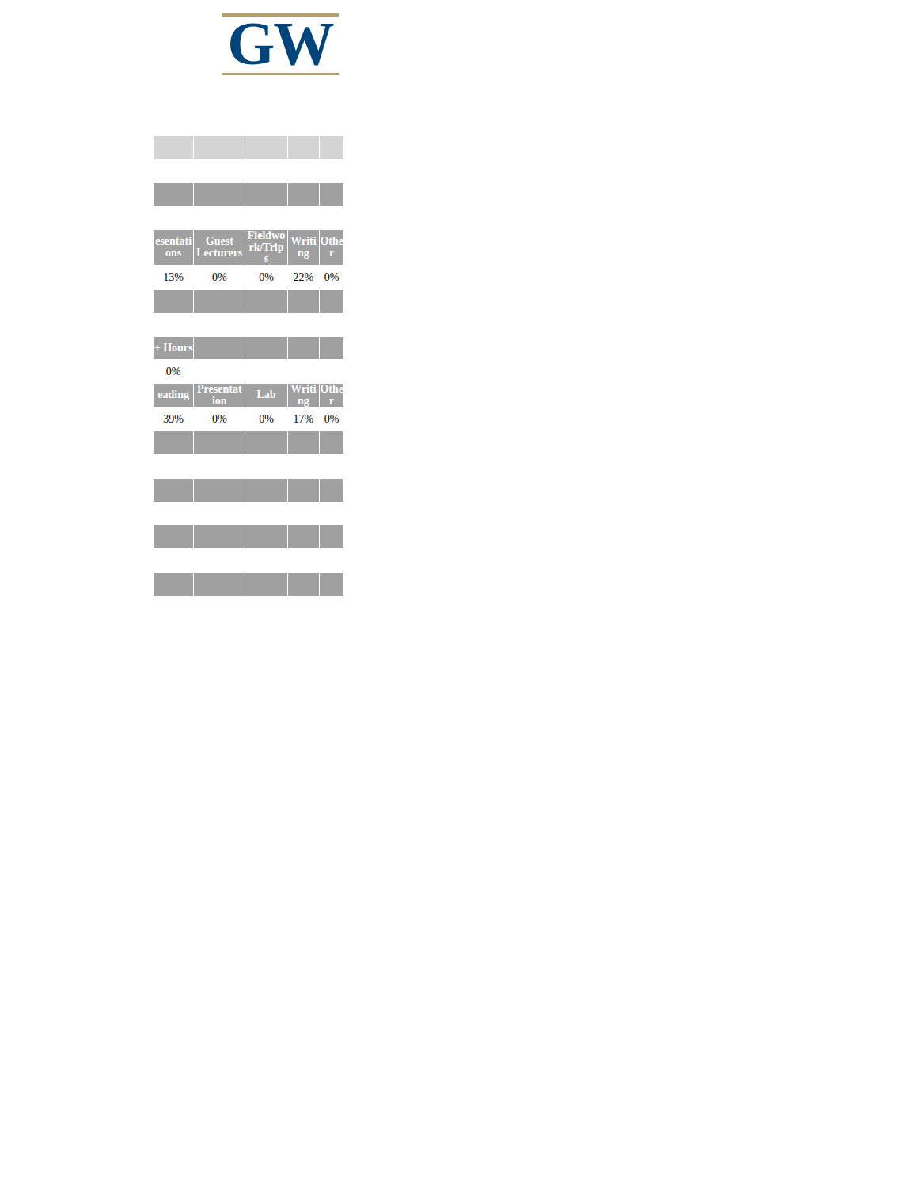GW
| esentati ons | Guest Lecturers | Fieldwo rk/Trip s | Writi ng | Othe r |
| 13% | 0% | 0% | 22% | 0% |
| + Hours | | | | |
| 0% | | | | |
| eading | Presentat ion | Lab | Writi ng | Othe r |
| 39% | 0% | 0% | 17% | 0% |